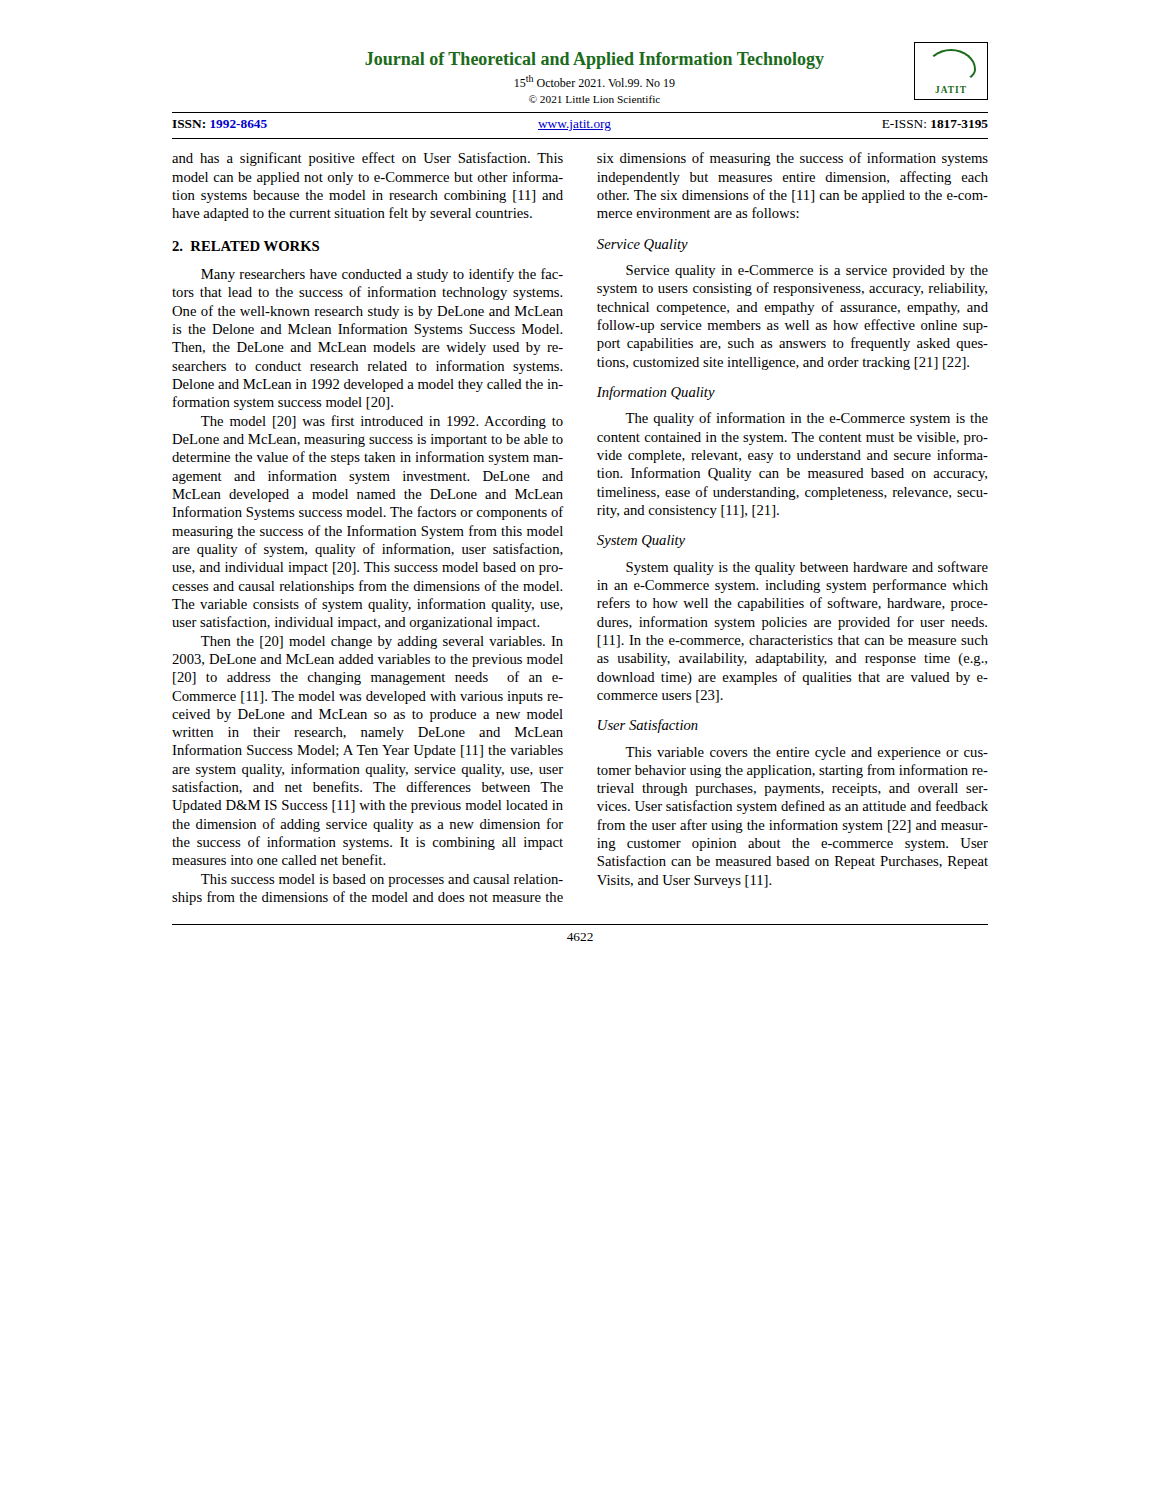JATIT
Journal of Theoretical and Applied Information Technology
15th October 2021. Vol.99. No 19
© 2021 Little Lion Scientific
ISSN: 1992-8645
www.jatit.org
E-ISSN: 1817-3195
and has a significant positive effect on User Satisfaction. This model can be applied not only to e-Commerce but other information systems because the model in research combining [11] and have adapted to the current situation felt by several countries.
2. RELATED WORKS
Many researchers have conducted a study to identify the factors that lead to the success of information technology systems. One of the well-known research study is by DeLone and McLean is the Delone and Mclean Information Systems Success Model. Then, the DeLone and McLean models are widely used by researchers to conduct research related to information systems. Delone and McLean in 1992 developed a model they called the information system success model [20].
The model [20] was first introduced in 1992. According to DeLone and McLean, measuring success is important to be able to determine the value of the steps taken in information system management and information system investment. DeLone and McLean developed a model named the DeLone and McLean Information Systems success model. The factors or components of measuring the success of the Information System from this model are quality of system, quality of information, user satisfaction, use, and individual impact [20]. This success model based on processes and causal relationships from the dimensions of the model. The variable consists of system quality, information quality, use, user satisfaction, individual impact, and organizational impact.
Then the [20] model change by adding several variables. In 2003, DeLone and McLean added variables to the previous model [20] to address the changing management needs of an e-Commerce [11]. The model was developed with various inputs received by DeLone and McLean so as to produce a new model written in their research, namely DeLone and McLean Information Success Model; A Ten Year Update [11] the variables are system quality, information quality, service quality, use, user satisfaction, and net benefits. The differences between The Updated D&M IS Success [11] with the previous model located in the dimension of adding service quality as a new dimension for the success of information systems. It is combining all impact measures into one called net benefit.
This success model is based on processes and causal relationships from the dimensions of the model and does not measure the six dimensions of measuring the success of information systems independently but measures entire dimension, affecting each other. The six dimensions of the [11] can be applied to the e-commerce environment are as follows:
Service Quality
Service quality in e-Commerce is a service provided by the system to users consisting of responsiveness, accuracy, reliability, technical competence, and empathy of assurance, empathy, and follow-up service members as well as how effective online support capabilities are, such as answers to frequently asked questions, customized site intelligence, and order tracking [21] [22].
Information Quality
The quality of information in the e-Commerce system is the content contained in the system. The content must be visible, provide complete, relevant, easy to understand and secure information. Information Quality can be measured based on accuracy, timeliness, ease of understanding, completeness, relevance, security, and consistency [11], [21].
System Quality
System quality is the quality between hardware and software in an e-Commerce system. including system performance which refers to how well the capabilities of software, hardware, procedures, information system policies are provided for user needs. [11]. In the e-commerce, characteristics that can be measure such as usability, availability, adaptability, and response time (e.g., download time) are examples of qualities that are valued by e-commerce users [23].
User Satisfaction
This variable covers the entire cycle and experience or customer behavior using the application, starting from information retrieval through purchases, payments, receipts, and overall services. User satisfaction system defined as an attitude and feedback from the user after using the information system [22] and measuring customer opinion about the e-commerce system. User Satisfaction can be measured based on Repeat Purchases, Repeat Visits, and User Surveys [11].
4622